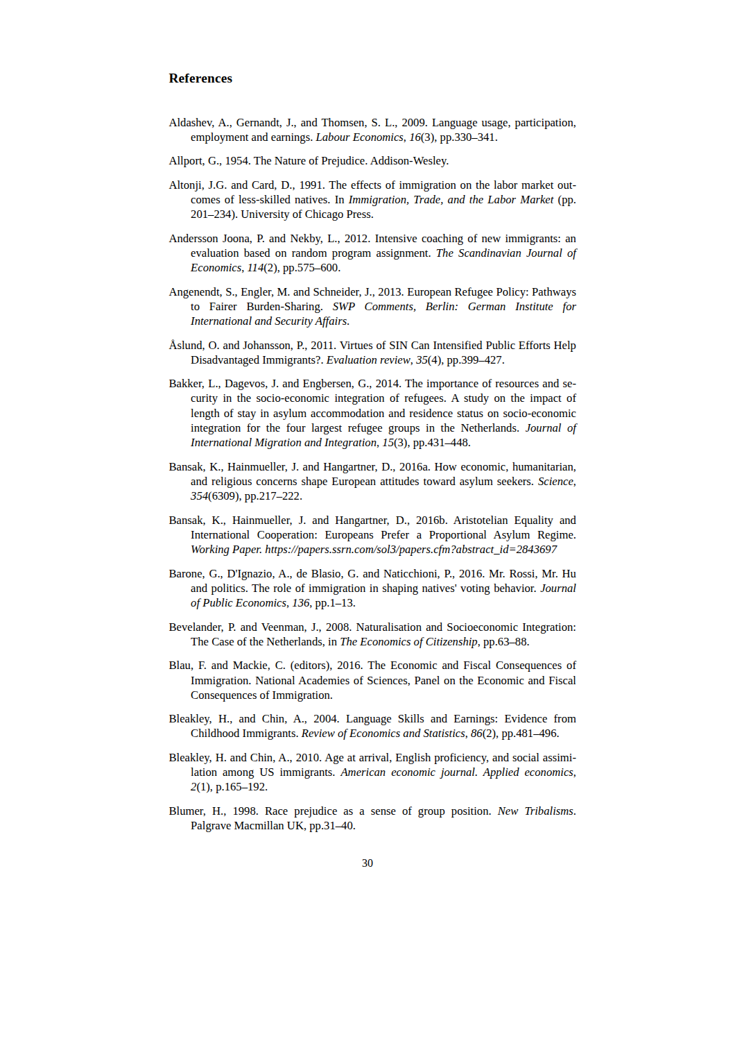References
Aldashev, A., Gernandt, J., and Thomsen, S. L., 2009. Language usage, participation, employment and earnings. Labour Economics, 16(3), pp.330–341.
Allport, G., 1954. The Nature of Prejudice. Addison-Wesley.
Altonji, J.G. and Card, D., 1991. The effects of immigration on the labor market outcomes of less-skilled natives. In Immigration, Trade, and the Labor Market (pp. 201–234). University of Chicago Press.
Andersson Joona, P. and Nekby, L., 2012. Intensive coaching of new immigrants: an evaluation based on random program assignment. The Scandinavian Journal of Economics, 114(2), pp.575–600.
Angenendt, S., Engler, M. and Schneider, J., 2013. European Refugee Policy: Pathways to Fairer Burden-Sharing. SWP Comments, Berlin: German Institute for International and Security Affairs.
Åslund, O. and Johansson, P., 2011. Virtues of SIN Can Intensified Public Efforts Help Disadvantaged Immigrants?. Evaluation review, 35(4), pp.399–427.
Bakker, L., Dagevos, J. and Engbersen, G., 2014. The importance of resources and security in the socio-economic integration of refugees. A study on the impact of length of stay in asylum accommodation and residence status on socio-economic integration for the four largest refugee groups in the Netherlands. Journal of International Migration and Integration, 15(3), pp.431–448.
Bansak, K., Hainmueller, J. and Hangartner, D., 2016a. How economic, humanitarian, and religious concerns shape European attitudes toward asylum seekers. Science, 354(6309), pp.217–222.
Bansak, K., Hainmueller, J. and Hangartner, D., 2016b. Aristotelian Equality and International Cooperation: Europeans Prefer a Proportional Asylum Regime. Working Paper. https://papers.ssrn.com/sol3/papers.cfm?abstract_id=2843697
Barone, G., D'Ignazio, A., de Blasio, G. and Naticchioni, P., 2016. Mr. Rossi, Mr. Hu and politics. The role of immigration in shaping natives' voting behavior. Journal of Public Economics, 136, pp.1–13.
Bevelander, P. and Veenman, J., 2008. Naturalisation and Socioeconomic Integration: The Case of the Netherlands, in The Economics of Citizenship, pp.63–88.
Blau, F. and Mackie, C. (editors), 2016. The Economic and Fiscal Consequences of Immigration. National Academies of Sciences, Panel on the Economic and Fiscal Consequences of Immigration.
Bleakley, H., and Chin, A., 2004. Language Skills and Earnings: Evidence from Childhood Immigrants. Review of Economics and Statistics, 86(2), pp.481–496.
Bleakley, H. and Chin, A., 2010. Age at arrival, English proficiency, and social assimilation among US immigrants. American economic journal. Applied economics, 2(1), p.165–192.
Blumer, H., 1998. Race prejudice as a sense of group position. New Tribalisms. Palgrave Macmillan UK, pp.31–40.
30